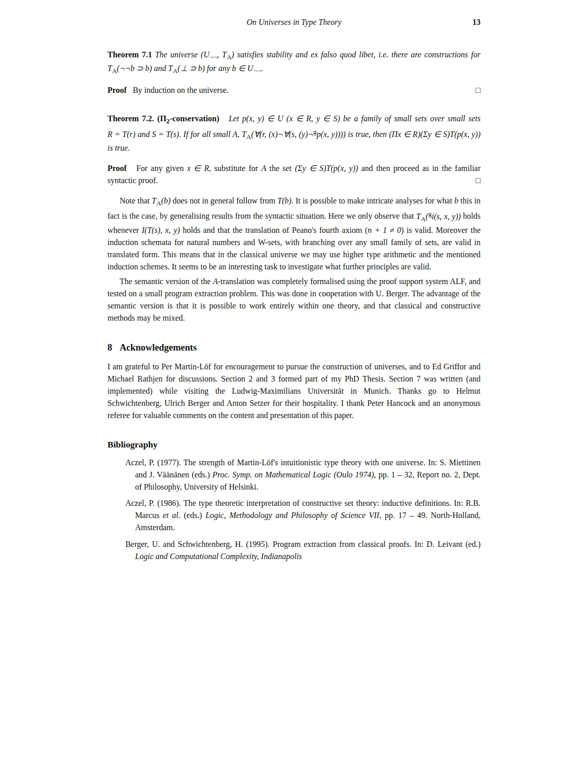On Universes in Type Theory 13
Theorem 7.1 The universe (U¬¬, TA) satisfies stability and ex falso quod libet, i.e. there are constructions for TA(¬¬b ⊃ b) and TA(⊥ ⊃ b) for any b ∈ U¬¬.
Proof By induction on the universe. □
Theorem 7.2. (Π2-conservation) Let p(x, y) ∈ U (x ∈ R, y ∈ S) be a family of small sets over small sets R = T(r) and S = T(s). If for all small A, TA(∀(r, (x)¬∀(s, (y)¬gp(x, y)))) is true, then (Πx ∈ R)(Σy ∈ S)T(p(x, y)) is true.
Proof For any given x ∈ R, substitute for A the set (Σy ∈ S)T(p(x, y)) and then proceed as in the familiar syntactic proof. □
Note that TA(b) does not in general follow from T(b). It is possible to make intricate analyses for what b this in fact is the case, by generalising results from the syntactic situation. Here we only observe that TA(gi(s, x, y)) holds whenever I(T(s), x, y) holds and that the translation of Peano's fourth axiom (n + 1 ≠ 0) is valid. Moreover the induction schemata for natural numbers and W-sets, with branching over any small family of sets, are valid in translated form. This means that in the classical universe we may use higher type arithmetic and the mentioned induction schemes. It seems to be an interesting task to investigate what further principles are valid.
The semantic version of the A-translation was completely formalised using the proof support system ALF, and tested on a small program extraction problem. This was done in cooperation with U. Berger. The advantage of the semantic version is that it is possible to work entirely within one theory, and that classical and constructive methods may be mixed.
8 Acknowledgements
I am grateful to Per Martin-Löf for encouragement to pursue the construction of universes, and to Ed Griffor and Michael Rathjen for discussions. Section 2 and 3 formed part of my PhD Thesis. Section 7 was written (and implemented) while visiting the Ludwig-Maximilians Universität in Munich. Thanks go to Helmut Schwichtenberg, Ulrich Berger and Anton Setzer for their hospitality. I thank Peter Hancock and an anonymous referee for valuable comments on the content and presentation of this paper.
Bibliography
Aczel, P. (1977). The strength of Martin-Löf's intuitionistic type theory with one universe. In: S. Miettinen and J. Väänänen (eds.) Proc. Symp. on Mathematical Logic (Oulo 1974), pp. 1 – 32, Report no. 2, Dept. of Philosophy, University of Helsinki.
Aczel, P. (1986). The type theoretic interpretation of constructive set theory: inductive definitions. In: R.B. Marcus et al. (eds.) Logic, Methodology and Philosophy of Science VII, pp. 17 – 49. North-Holland, Amsterdam.
Berger, U. and Schwichtenberg, H. (1995). Program extraction from classical proofs. In: D. Leivant (ed.) Logic and Computational Complexity, Indianapolis